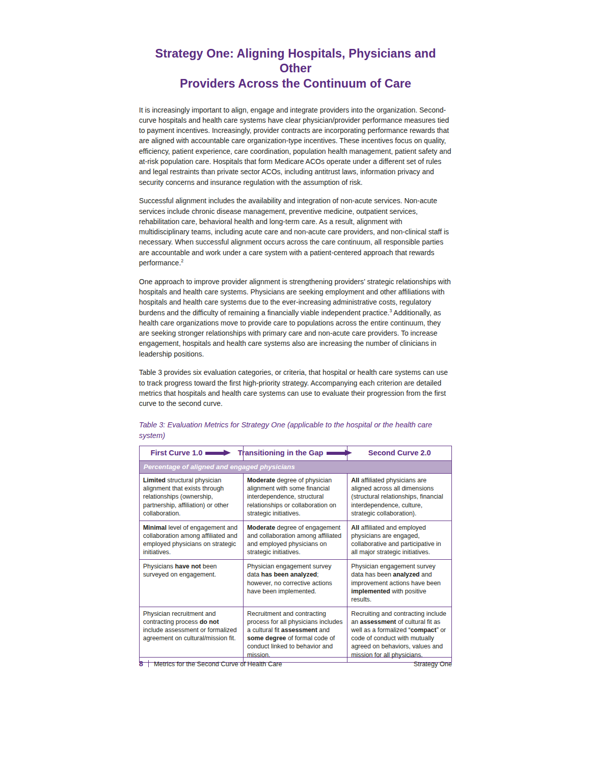Strategy One: Aligning Hospitals, Physicians and Other
Providers Across the Continuum of Care
It is increasingly important to align, engage and integrate providers into the organization. Second-curve hospitals and health care systems have clear physician/provider performance measures tied to payment incentives. Increasingly, provider contracts are incorporating performance rewards that are aligned with accountable care organization-type incentives. These incentives focus on quality, efficiency, patient experience, care coordination, population health management, patient safety and at-risk population care. Hospitals that form Medicare ACOs operate under a different set of rules and legal restraints than private sector ACOs, including antitrust laws, information privacy and security concerns and insurance regulation with the assumption of risk.
Successful alignment includes the availability and integration of non-acute services. Non-acute services include chronic disease management, preventive medicine, outpatient services, rehabilitation care, behavioral health and long-term care. As a result, alignment with multidisciplinary teams, including acute care and non-acute care providers, and non-clinical staff is necessary. When successful alignment occurs across the care continuum, all responsible parties are accountable and work under a care system with a patient-centered approach that rewards performance.2
One approach to improve provider alignment is strengthening providers’ strategic relationships with hospitals and health care systems. Physicians are seeking employment and other affiliations with hospitals and health care systems due to the ever-increasing administrative costs, regulatory burdens and the difficulty of remaining a financially viable independent practice.3 Additionally, as health care organizations move to provide care to populations across the entire continuum, they are seeking stronger relationships with primary care and non-acute care providers. To increase engagement, hospitals and health care systems also are increasing the number of clinicians in leadership positions.
Table 3 provides six evaluation categories, or criteria, that hospital or health care systems can use to track progress toward the first high-priority strategy. Accompanying each criterion are detailed metrics that hospitals and health care systems can use to evaluate their progression from the first curve to the second curve.
Table 3: Evaluation Metrics for Strategy One (applicable to the hospital or the health care system)
| First Curve 1.0 | Transitioning in the Gap | Second Curve 2.0 |
| --- | --- | --- |
| Percentage of aligned and engaged physicians |
| Limited structural physician alignment that exists through relationships (ownership, partnership, affiliation) or other collaboration. | Moderate degree of physician alignment with some financial interdependence, structural relationships or collaboration on strategic initiatives. | All affiliated physicians are aligned across all dimensions (structural relationships, financial interdependence, culture, strategic collaboration). |
| Minimal level of engagement and collaboration among affiliated and employed physicians on strategic initiatives. | Moderate degree of engagement and collaboration among affiliated and employed physicians on strategic initiatives. | All affiliated and employed physicians are engaged, collaborative and participative in all major strategic initiatives. |
| Physicians have not been surveyed on engagement. | Physician engagement survey data has been analyzed ; however, no corrective actions have been implemented. | Physician engagement survey data has been analyzed and improvement actions have been implemented with positive results. |
| Physician recruitment and contracting process do not include assessment or formalized agreement on cultural/mission fit. | Recruitment and contracting process for all physicians includes a cultural fit assessment and some degree of formal code of conduct linked to behavior and mission. | Recruiting and contracting include an assessment of cultural fit as well as a formalized “ compact ” or code of conduct with mutually agreed on behaviors, values and mission for all physicians. |
8 Metrics for the Second Curve of Health Care
Strategy One